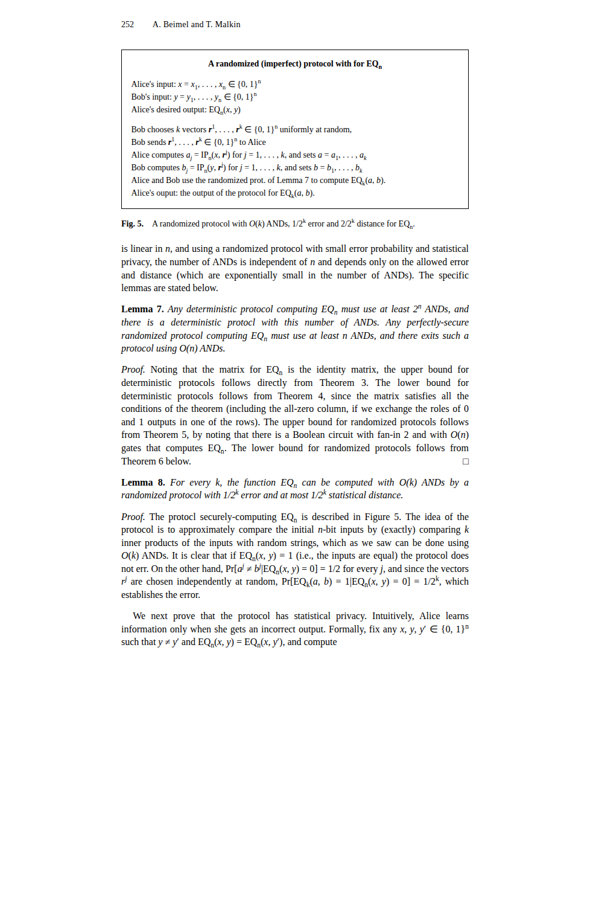252 A. Beimel and T. Malkin
A randomized (imperfect) protocol with for EQn
Alice's input: x = x1, . . . , xn ∈ {0, 1}n
Bob's input: y = y1, . . . , yn ∈ {0, 1}n
Alice's desired output: EQn(x, y)
Bob chooses k vectors r1, . . . , rk ∈ {0, 1}n uniformly at random,
Bob sends r1, . . . , rk ∈ {0, 1}n to Alice
Alice computes aj = IPn(x, rj) for j = 1, . . . , k, and sets a = a1, . . . , ak
Bob computes bj = IPn(y, rj) for j = 1, . . . , k, and sets b = b1, . . . , bk
Alice and Bob use the randomized prot. of Lemma 7 to compute EQk(a, b).
Alice's ouput: the output of the protocol for EQk(a, b).
Fig. 5. A randomized protocol with O(k) ANDs, 1/2k error and 2/2k distance for EQn.
is linear in n, and using a randomized protocol with small error probability and statistical privacy, the number of ANDs is independent of n and depends only on the allowed error and distance (which are exponentially small in the number of ANDs). The specific lemmas are stated below.
Lemma 7. Any deterministic protocol computing EQn must use at least 2n ANDs, and there is a deterministic protocl with this number of ANDs. Any perfectly-secure randomized protocol computing EQn must use at least n ANDs, and there exits such a protocol using O(n) ANDs.
Proof. Noting that the matrix for EQn is the identity matrix, the upper bound for deterministic protocols follows directly from Theorem 3. The lower bound for deterministic protocols follows from Theorem 4, since the matrix satisfies all the conditions of the theorem (including the all-zero column, if we exchange the roles of 0 and 1 outputs in one of the rows). The upper bound for randomized protocols follows from Theorem 5, by noting that there is a Boolean circuit with fan-in 2 and with O(n) gates that computes EQn. The lower bound for randomized protocols follows from Theorem 6 below.□
Lemma 8. For every k, the function EQn can be computed with O(k) ANDs by a randomized protocol with 1/2k error and at most 1/2k statistical distance.
Proof. The protocl securely-computing EQn is described in Figure 5. The idea of the protocol is to approximately compare the initial n-bit inputs by (exactly) comparing k inner products of the inputs with random strings, which as we saw can be done using O(k) ANDs. It is clear that if EQn(x, y) = 1 (i.e., the inputs are equal) the protocol does not err. On the other hand, Pr[aj ≠ bj|EQn(x, y) = 0] = 1/2 for every j, and since the vectors rj are chosen independently at random, Pr[EQk(a, b) = 1|EQn(x, y) = 0] = 1/2k, which establishes the error.
We next prove that the protocol has statistical privacy. Intuitively, Alice learns information only when she gets an incorrect output. Formally, fix any x, y, y′ ∈ {0, 1}n such that y ≠ y′ and EQn(x, y) = EQn(x, y′), and compute